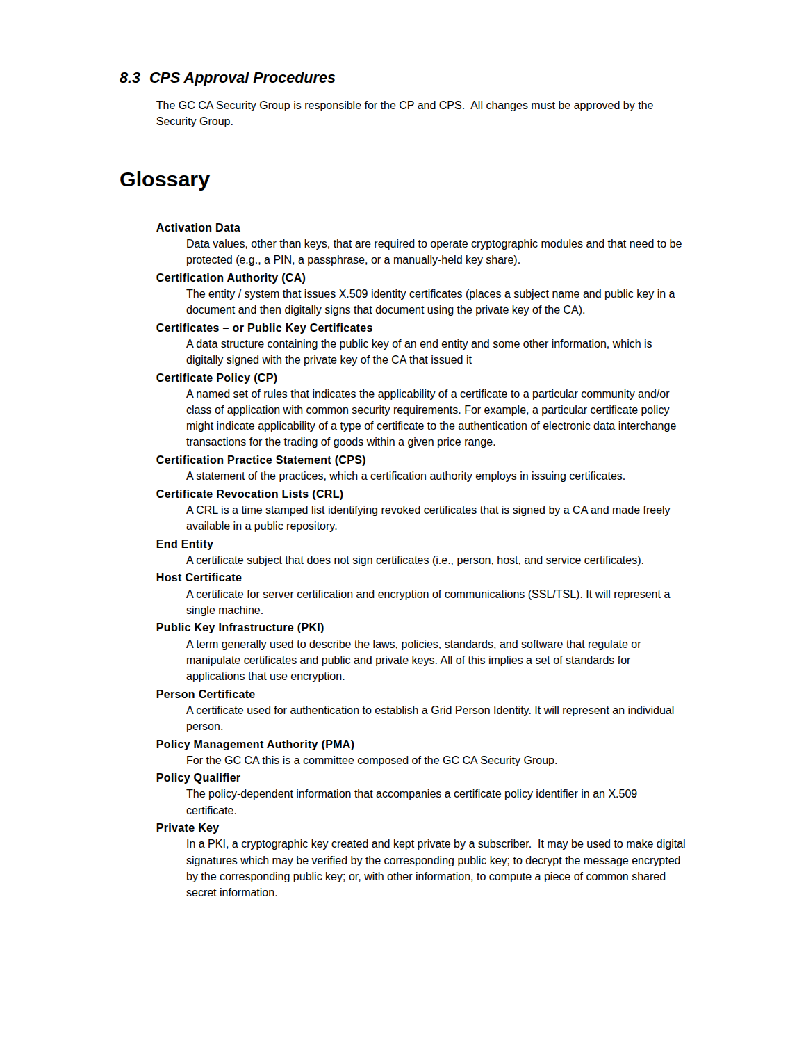8.3 CPS Approval Procedures
The GC CA Security Group is responsible for the CP and CPS. All changes must be approved by the Security Group.
Glossary
Activation Data
Data values, other than keys, that are required to operate cryptographic modules and that need to be protected (e.g., a PIN, a passphrase, or a manually-held key share).
Certification Authority (CA)
The entity / system that issues X.509 identity certificates (places a subject name and public key in a document and then digitally signs that document using the private key of the CA).
Certificates – or Public Key Certificates
A data structure containing the public key of an end entity and some other information, which is digitally signed with the private key of the CA that issued it
Certificate Policy (CP)
A named set of rules that indicates the applicability of a certificate to a particular community and/or class of application with common security requirements. For example, a particular certificate policy might indicate applicability of a type of certificate to the authentication of electronic data interchange transactions for the trading of goods within a given price range.
Certification Practice Statement (CPS)
A statement of the practices, which a certification authority employs in issuing certificates.
Certificate Revocation Lists (CRL)
A CRL is a time stamped list identifying revoked certificates that is signed by a CA and made freely available in a public repository.
End Entity
A certificate subject that does not sign certificates (i.e., person, host, and service certificates).
Host Certificate
A certificate for server certification and encryption of communications (SSL/TSL). It will represent a single machine.
Public Key Infrastructure (PKI)
A term generally used to describe the laws, policies, standards, and software that regulate or manipulate certificates and public and private keys. All of this implies a set of standards for applications that use encryption.
Person Certificate
A certificate used for authentication to establish a Grid Person Identity. It will represent an individual person.
Policy Management Authority (PMA)
For the GC CA this is a committee composed of the GC CA Security Group.
Policy Qualifier
The policy-dependent information that accompanies a certificate policy identifier in an X.509 certificate.
Private Key
In a PKI, a cryptographic key created and kept private by a subscriber. It may be used to make digital signatures which may be verified by the corresponding public key; to decrypt the message encrypted by the corresponding public key; or, with other information, to compute a piece of common shared secret information.